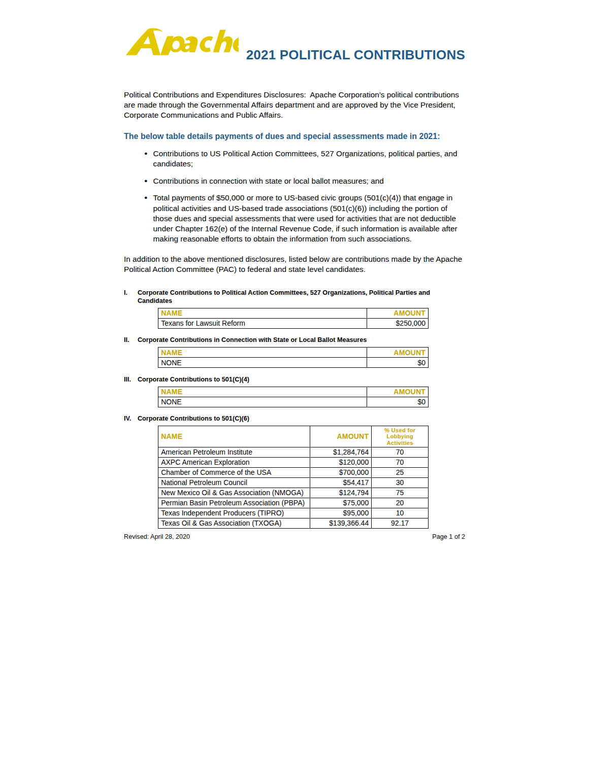2021 POLITICAL CONTRIBUTIONS
Political Contributions and Expenditures Disclosures: Apache Corporation’s political contributions are made through the Governmental Affairs department and are approved by the Vice President, Corporate Communications and Public Affairs.
The below table details payments of dues and special assessments made in 2021:
Contributions to US Political Action Committees, 527 Organizations, political parties, and candidates;
Contributions in connection with state or local ballot measures; and
Total payments of $50,000 or more to US-based civic groups (501(c)(4)) that engage in political activities and US-based trade associations (501(c)(6)) including the portion of those dues and special assessments that were used for activities that are not deductible under Chapter 162(e) of the Internal Revenue Code, if such information is available after making reasonable efforts to obtain the information from such associations.
In addition to the above mentioned disclosures, listed below are contributions made by the Apache Political Action Committee (PAC) to federal and state level candidates.
I.
Corporate Contributions to Political Action Committees, 527 Organizations, Political Parties and Candidates
| NAME | AMOUNT |
| --- | --- |
| Texans for Lawsuit Reform | $250,000 |
II.
Corporate Contributions in Connection with State or Local Ballot Measures
| NAME | AMOUNT |
| --- | --- |
| NONE | $0 |
III.
Corporate Contributions to 501(C)(4)
| NAME | AMOUNT |
| --- | --- |
| NONE | $0 |
IV.
Corporate Contributions to 501(C)(6)
| NAME | AMOUNT | % Used for Lobbying Activities |
| --- | --- | --- |
| American Petroleum Institute | $1,284,764 | 70 |
| AXPC American Exploration | $120,000 | 70 |
| Chamber of Commerce of the USA | $700,000 | 25 |
| National Petroleum Council | $54,417 | 30 |
| New Mexico Oil & Gas Association (NMOGA) | $124,794 | 75 |
| Permian Basin Petroleum Association (PBPA) | $75,000 | 20 |
| Texas Independent Producers (TIPRO) | $95,000 | 10 |
| Texas Oil & Gas Association (TXOGA) | $139,366.44 | 92.17 |
Revised: April 28, 2020 Page 1 of 2